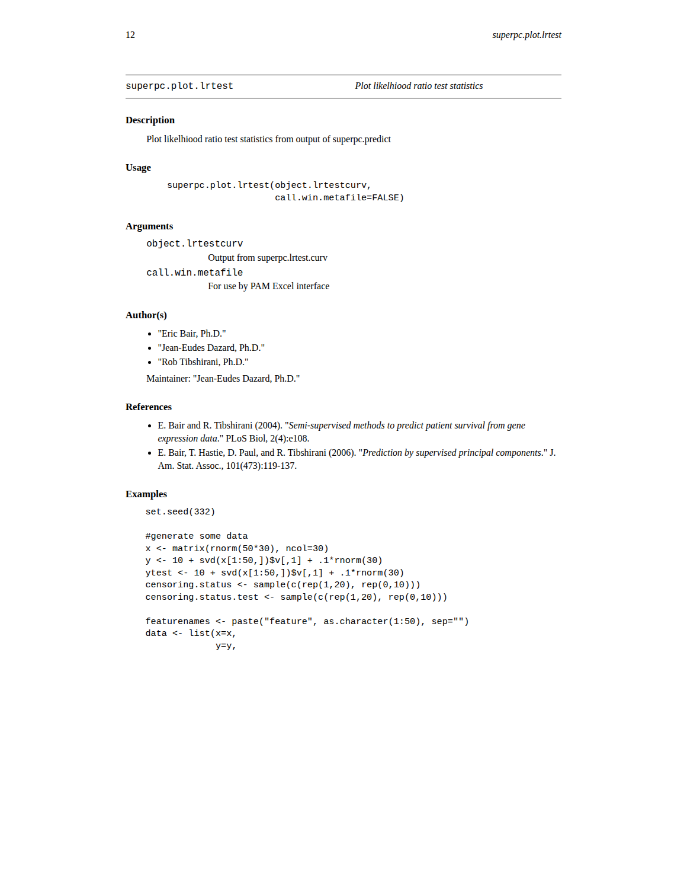12 superpc.plot.lrtest
superpc.plot.lrtest Plot likelhiood ratio test statistics
Description
Plot likelhiood ratio test statistics from output of superpc.predict
Usage
    superpc.plot.lrtest(object.lrtestcurv,
                        call.win.metafile=FALSE)
Arguments
object.lrtestcurv
Output from superpc.lrtest.curv
call.win.metafile
For use by PAM Excel interface
Author(s)
"Eric Bair, Ph.D."
"Jean-Eudes Dazard, Ph.D."
"Rob Tibshirani, Ph.D."
Maintainer: "Jean-Eudes Dazard, Ph.D."
References
E. Bair and R. Tibshirani (2004). "Semi-supervised methods to predict patient survival from gene expression data." PLoS Biol, 2(4):e108.
E. Bair, T. Hastie, D. Paul, and R. Tibshirani (2006). "Prediction by supervised principal components." J. Am. Stat. Assoc., 101(473):119-137.
Examples
set.seed(332)

#generate some data
x <- matrix(rnorm(50*30), ncol=30)
y <- 10 + svd(x[1:50,])$v[,1] + .1*rnorm(30)
ytest <- 10 + svd(x[1:50,])$v[,1] + .1*rnorm(30)
censoring.status <- sample(c(rep(1,20), rep(0,10)))
censoring.status.test <- sample(c(rep(1,20), rep(0,10)))

featurenames <- paste("feature", as.character(1:50), sep="")
data <- list(x=x,
             y=y,